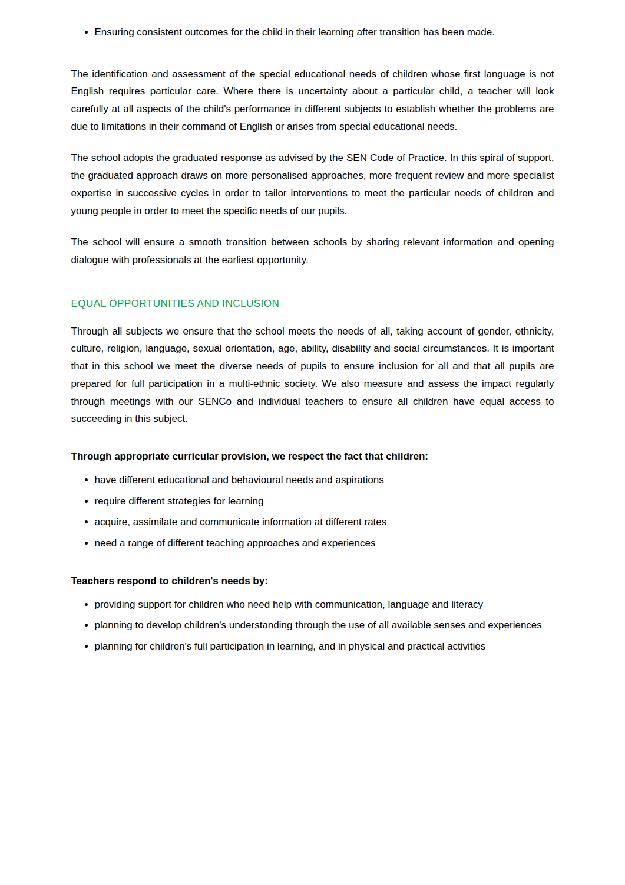Ensuring consistent outcomes for the child in their learning after transition has been made.
The identification and assessment of the special educational needs of children whose first language is not English requires particular care. Where there is uncertainty about a particular child, a teacher will look carefully at all aspects of the child's performance in different subjects to establish whether the problems are due to limitations in their command of English or arises from special educational needs.
The school adopts the graduated response as advised by the SEN Code of Practice. In this spiral of support, the graduated approach draws on more personalised approaches, more frequent review and more specialist expertise in successive cycles in order to tailor interventions to meet the particular needs of children and young people in order to meet the specific needs of our pupils.
The school will ensure a smooth transition between schools by sharing relevant information and opening dialogue with professionals at the earliest opportunity.
EQUAL OPPORTUNITIES AND INCLUSION
Through all subjects we ensure that the school meets the needs of all, taking account of gender, ethnicity, culture, religion, language, sexual orientation, age, ability, disability and social circumstances. It is important that in this school we meet the diverse needs of pupils to ensure inclusion for all and that all pupils are prepared for full participation in a multi-ethnic society. We also measure and assess the impact regularly through meetings with our SENCo and individual teachers to ensure all children have equal access to succeeding in this subject.
Through appropriate curricular provision, we respect the fact that children:
have different educational and behavioural needs and aspirations
require different strategies for learning
acquire, assimilate and communicate information at different rates
need a range of different teaching approaches and experiences
Teachers respond to children's needs by:
providing support for children who need help with communication, language and literacy
planning to develop children's understanding through the use of all available senses and experiences
planning for children's full participation in learning, and in physical and practical activities